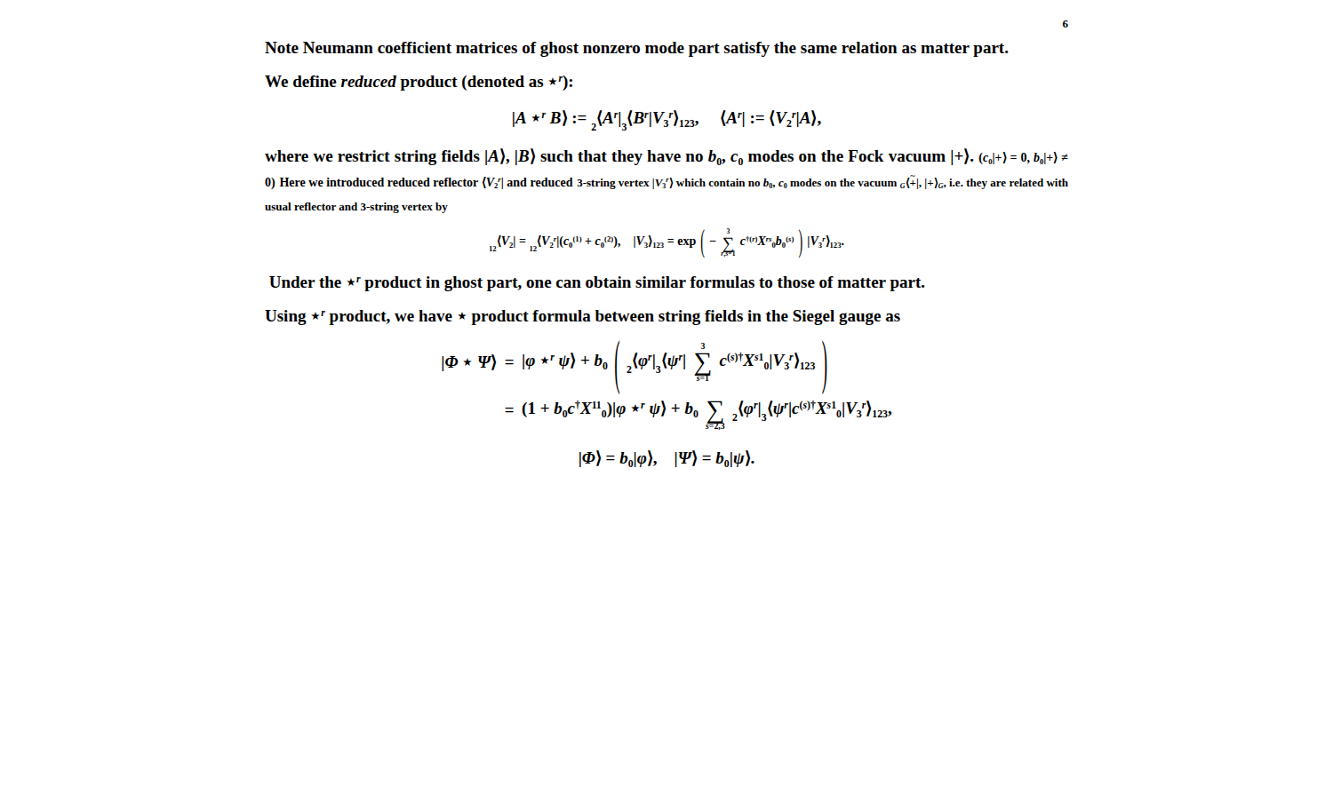6
Note Neumann coefficient matrices of ghost nonzero mode part satisfy the same relation as matter part.
We define reduced product (denoted as ⋆r):
|A ⋆r B⟩ := 2⟨Ar|3⟨Br|V3r⟩123, ⟨Ar| := ⟨V2r|A⟩,
where we restrict string fields |A⟩, |B⟩ such that they have no b0, c0 modes on the Fock vacuum |+⟩. (c0|+⟩ = 0, b0|+⟩ ≠ 0) Here we introduced reduced reflector ⟨V2r| and reduced 3-string vertex |V3r⟩ which contain no b0, c0 modes on the vacuum G⟨+|, |+⟩G, i.e. they are related with usual reflector and 3-string vertex by
12⟨V2| = 12⟨V2r|(c0(1) + c0(2)), |V3⟩123 = exp ( − 3∑r,s=1 c†(r)Xrs0b0(s) ) |V3r⟩123.
Under the ⋆r product in ghost part, one can obtain similar formulas to those of matter part.
Using ⋆r product, we have ⋆ product formula between string fields in the Siegel gauge as
| / Φ ⋆ Ψ ⟩ | = | / φ ⋆ r ψ ⟩ + b 0 ( 2 ⟨ φ r / 3 ⟨ ψ r / 3 ∑ s =1 c ( s )† X s 1 0 / V 3 r ⟩ 123 ) |
| | = | (1 + b 0 c † X 11 0 )/ φ ⋆ r ψ ⟩ + b 0 ∑ s =2,3 2 ⟨ φ r / 3 ⟨ ψ r / c ( s )† X s 1 0 / V 3 r ⟩ 123 , |
|Φ⟩ = b0|φ⟩, |Ψ⟩ = b0|ψ⟩.